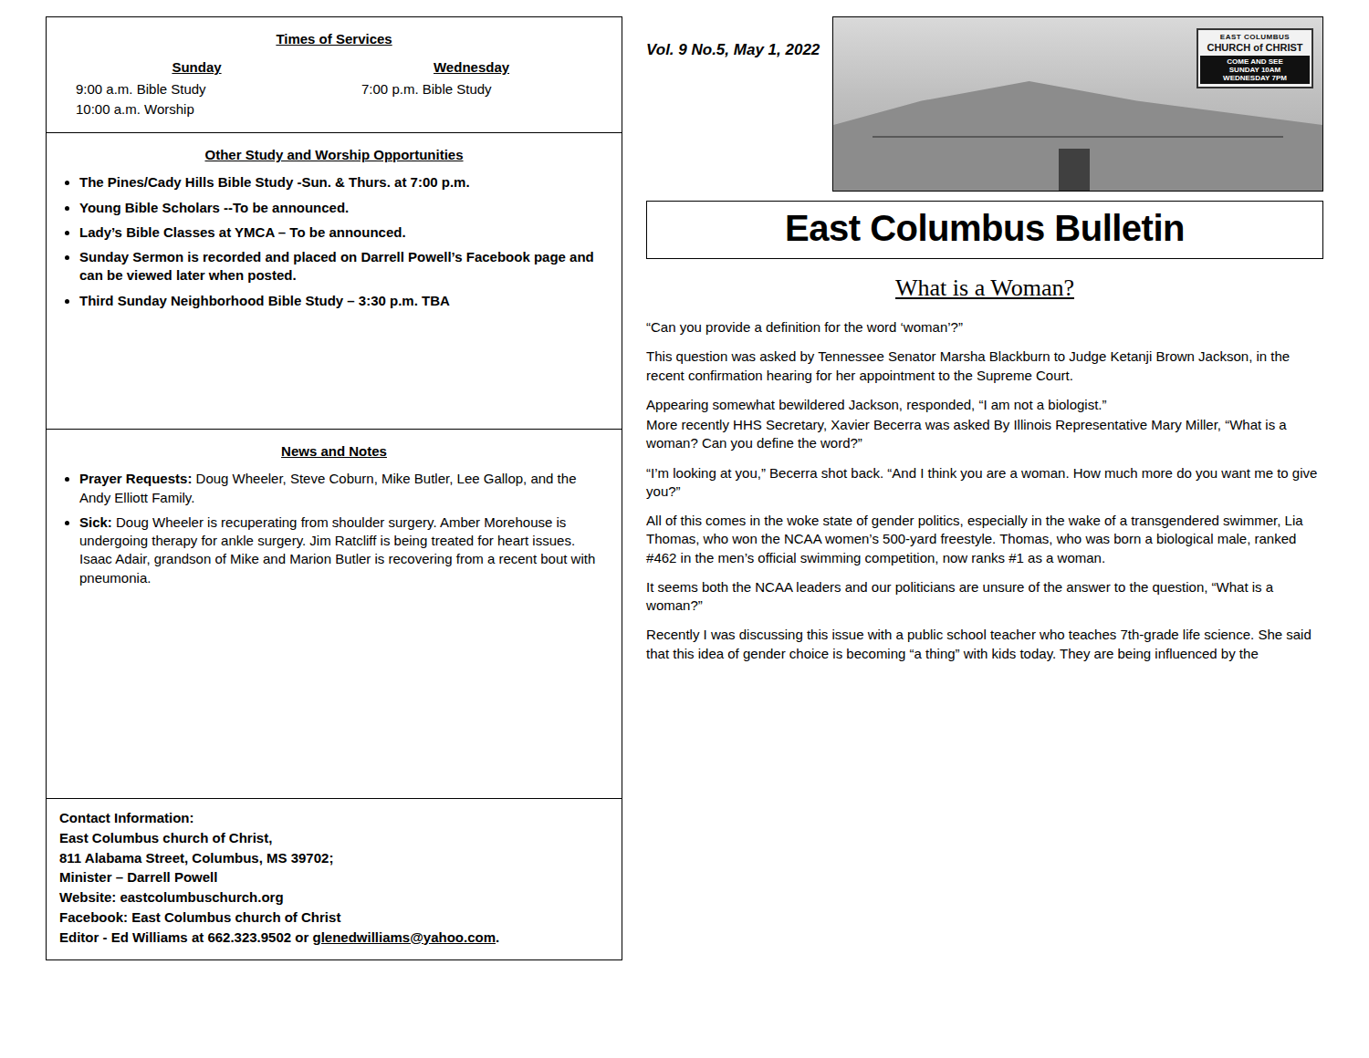Times of Services
| Sunday | Wednesday |
| --- | --- |
| 9:00 a.m. Bible Study | 7:00 p.m. Bible Study |
| 10:00 a.m. Worship | |
Other Study and Worship Opportunities
The Pines/Cady Hills Bible Study -Sun. & Thurs. at 7:00 p.m.
Young Bible Scholars --To be announced.
Lady’s Bible Classes at YMCA – To be announced.
Sunday Sermon is recorded and placed on Darrell Powell’s Facebook page and can be viewed later when posted.
Third Sunday Neighborhood Bible Study – 3:30 p.m. TBA
News and Notes
Prayer Requests: Doug Wheeler, Steve Coburn, Mike Butler, Lee Gallop, and the Andy Elliott Family.
Sick: Doug Wheeler is recuperating from shoulder surgery. Amber Morehouse is undergoing therapy for ankle surgery. Jim Ratcliff is being treated for heart issues. Isaac Adair, grandson of Mike and Marion Butler is recovering from a recent bout with pneumonia.
Contact Information:
East Columbus church of Christ,
811 Alabama Street, Columbus, MS 39702;
Minister – Darrell Powell
Website: eastcolumbuschurch.org
Facebook: East Columbus church of Christ
Editor - Ed Williams at 662.323.9502 or glenedwilliams@yahoo.com.
Vol. 9 No.5, May 1, 2022
EAST COLUMBUS
CHURCH of CHRIST
COME AND SEE
SUNDAY 10AM
WEDNESDAY 7PM
East Columbus Bulletin
What is a Woman?
“Can you provide a definition for the word ‘woman’?”
This question was asked by Tennessee Senator Marsha Blackburn to Judge Ketanji Brown Jackson, in the recent confirmation hearing for her appointment to the Supreme Court.
Appearing somewhat bewildered Jackson, responded, “I am not a biologist.”
More recently HHS Secretary, Xavier Becerra was asked By Illinois Representative Mary Miller, “What is a woman? Can you define the word?”
“I’m looking at you,” Becerra shot back. “And I think you are a woman. How much more do you want me to give you?”
All of this comes in the woke state of gender politics, especially in the wake of a transgendered swimmer, Lia Thomas, who won the NCAA women’s 500-yard freestyle. Thomas, who was born a biological male, ranked #462 in the men’s official swimming competition, now ranks #1 as a woman.
It seems both the NCAA leaders and our politicians are unsure of the answer to the question, “What is a woman?”
Recently I was discussing this issue with a public school teacher who teaches 7th-grade life science. She said that this idea of gender choice is becoming “a thing” with kids today. They are being influenced by the